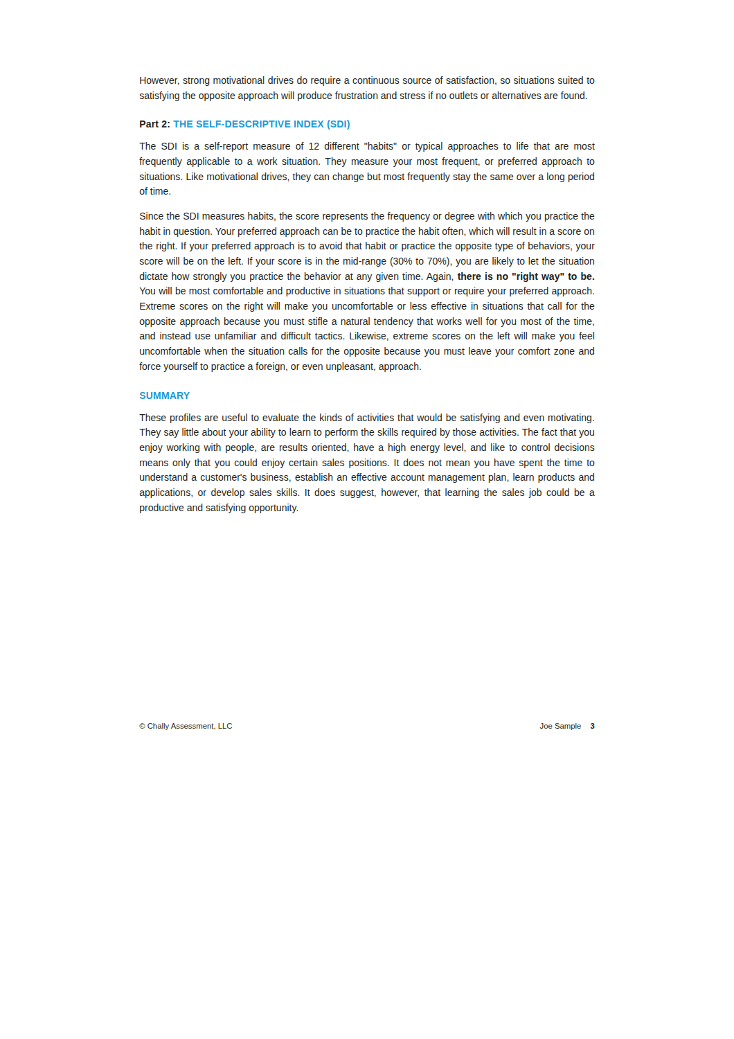However, strong motivational drives do require a continuous source of satisfaction, so situations suited to satisfying the opposite approach will produce frustration and stress if no outlets or alternatives are found.
Part 2: THE SELF-DESCRIPTIVE INDEX (SDI)
The SDI is a self-report measure of 12 different "habits" or typical approaches to life that are most frequently applicable to a work situation. They measure your most frequent, or preferred approach to situations. Like motivational drives, they can change but most frequently stay the same over a long period of time.
Since the SDI measures habits, the score represents the frequency or degree with which you practice the habit in question. Your preferred approach can be to practice the habit often, which will result in a score on the right. If your preferred approach is to avoid that habit or practice the opposite type of behaviors, your score will be on the left. If your score is in the mid-range (30% to 70%), you are likely to let the situation dictate how strongly you practice the behavior at any given time. Again, there is no "right way" to be. You will be most comfortable and productive in situations that support or require your preferred approach. Extreme scores on the right will make you uncomfortable or less effective in situations that call for the opposite approach because you must stifle a natural tendency that works well for you most of the time, and instead use unfamiliar and difficult tactics. Likewise, extreme scores on the left will make you feel uncomfortable when the situation calls for the opposite because you must leave your comfort zone and force yourself to practice a foreign, or even unpleasant, approach.
SUMMARY
These profiles are useful to evaluate the kinds of activities that would be satisfying and even motivating. They say little about your ability to learn to perform the skills required by those activities. The fact that you enjoy working with people, are results oriented, have a high energy level, and like to control decisions means only that you could enjoy certain sales positions. It does not mean you have spent the time to understand a customer's business, establish an effective account management plan, learn products and applications, or develop sales skills. It does suggest, however, that learning the sales job could be a productive and satisfying opportunity.
© Chally Assessment, LLC
Joe Sample 3